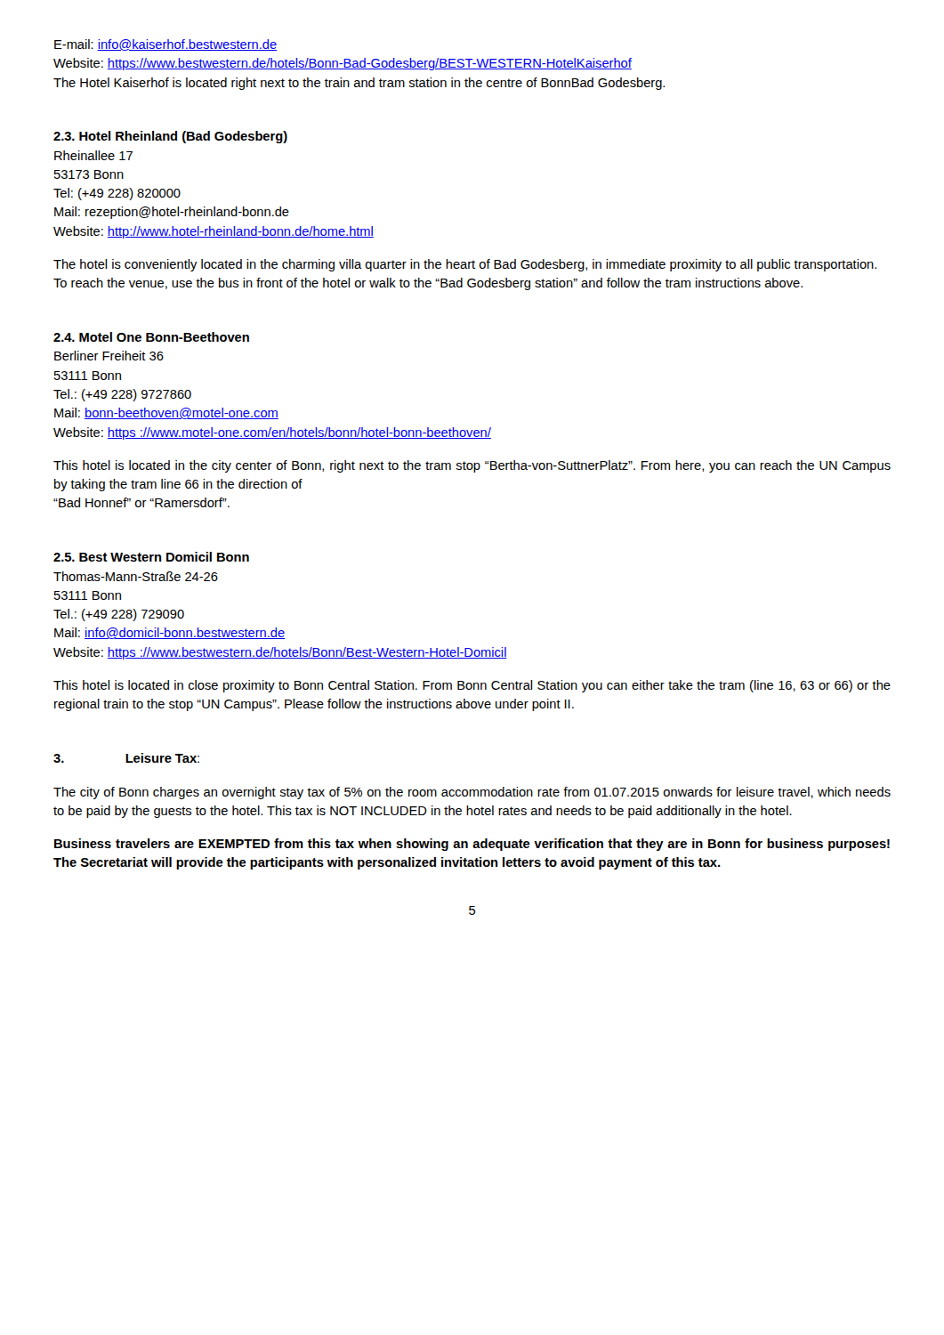E-mail: info@kaiserhof.bestwestern.de
Website: https://www.bestwestern.de/hotels/Bonn-Bad-Godesberg/BEST-WESTERN-HotelKaiserhof
The Hotel Kaiserhof is located right next to the train and tram station in the centre of BonnBad Godesberg.
2.3. Hotel Rheinland (Bad Godesberg)
Rheinallee 17
53173 Bonn
Tel: (+49 228) 820000
Mail: rezeption@hotel-rheinland-bonn.de
Website: http://www.hotel-rheinland-bonn.de/home.html
The hotel is conveniently located in the charming villa quarter in the heart of Bad Godesberg, in immediate proximity to all public transportation.
To reach the venue, use the bus in front of the hotel or walk to the “Bad Godesberg station” and follow the tram instructions above.
2.4. Motel One Bonn-Beethoven
Berliner Freiheit 36
53111 Bonn
Tel.: (+49 228) 9727860
Mail: bonn-beethoven@motel-one.com
Website: https ://www.motel-one.com/en/hotels/bonn/hotel-bonn-beethoven/
This hotel is located in the city center of Bonn, right next to the tram stop “Bertha-von-SuttnerPlatz”. From here, you can reach the UN Campus by taking the tram line 66 in the direction of
“Bad Honnef” or “Ramersdorf”.
2.5. Best Western Domicil Bonn
Thomas-Mann-Straße 24-26
53111 Bonn
Tel.: (+49 228) 729090
Mail: info@domicil-bonn.bestwestern.de
Website: https ://www.bestwestern.de/hotels/Bonn/Best-Western-Hotel-Domicil
This hotel is located in close proximity to Bonn Central Station. From Bonn Central Station you can either take the tram (line 16, 63 or 66) or the regional train to the stop “UN Campus”. Please follow the instructions above under point II.
3. Leisure Tax:
The city of Bonn charges an overnight stay tax of 5% on the room accommodation rate from 01.07.2015 onwards for leisure travel, which needs to be paid by the guests to the hotel. This tax is NOT INCLUDED in the hotel rates and needs to be paid additionally in the hotel.
Business travelers are EXEMPTED from this tax when showing an adequate verification that they are in Bonn for business purposes! The Secretariat will provide the participants with personalized invitation letters to avoid payment of this tax.
5